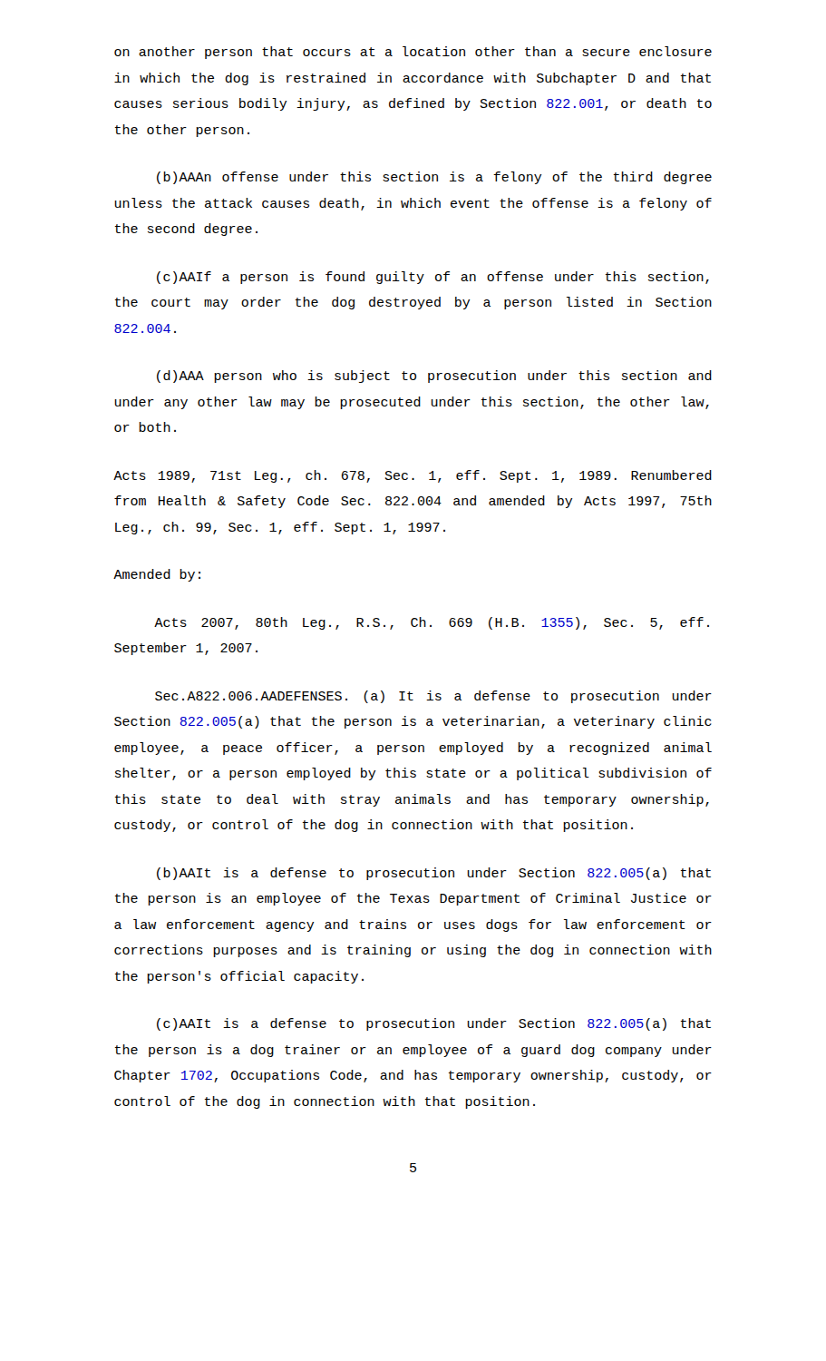on another person that occurs at a location other than a secure enclosure in which the dog is restrained in accordance with Subchapter D and that causes serious bodily injury, as defined by Section 822.001, or death to the other person.
(b)AAAn offense under this section is a felony of the third degree unless the attack causes death, in which event the offense is a felony of the second degree.
(c)AAIf a person is found guilty of an offense under this section, the court may order the dog destroyed by a person listed in Section 822.004.
(d)AAA person who is subject to prosecution under this section and under any other law may be prosecuted under this section, the other law, or both.
Acts 1989, 71st Leg., ch. 678, Sec. 1, eff. Sept. 1, 1989. Renumbered from Health & Safety Code Sec. 822.004 and amended by Acts 1997, 75th Leg., ch. 99, Sec. 1, eff. Sept. 1, 1997.
Amended by:
Acts 2007, 80th Leg., R.S., Ch. 669 (H.B. 1355), Sec. 5, eff. September 1, 2007.
Sec.A822.006.AADEFENSES. (a) It is a defense to prosecution under Section 822.005(a) that the person is a veterinarian, a veterinary clinic employee, a peace officer, a person employed by a recognized animal shelter, or a person employed by this state or a political subdivision of this state to deal with stray animals and has temporary ownership, custody, or control of the dog in connection with that position.
(b)AAIt is a defense to prosecution under Section 822.005(a) that the person is an employee of the Texas Department of Criminal Justice or a law enforcement agency and trains or uses dogs for law enforcement or corrections purposes and is training or using the dog in connection with the person's official capacity.
(c)AAIt is a defense to prosecution under Section 822.005(a) that the person is a dog trainer or an employee of a guard dog company under Chapter 1702, Occupations Code, and has temporary ownership, custody, or control of the dog in connection with that position.
5